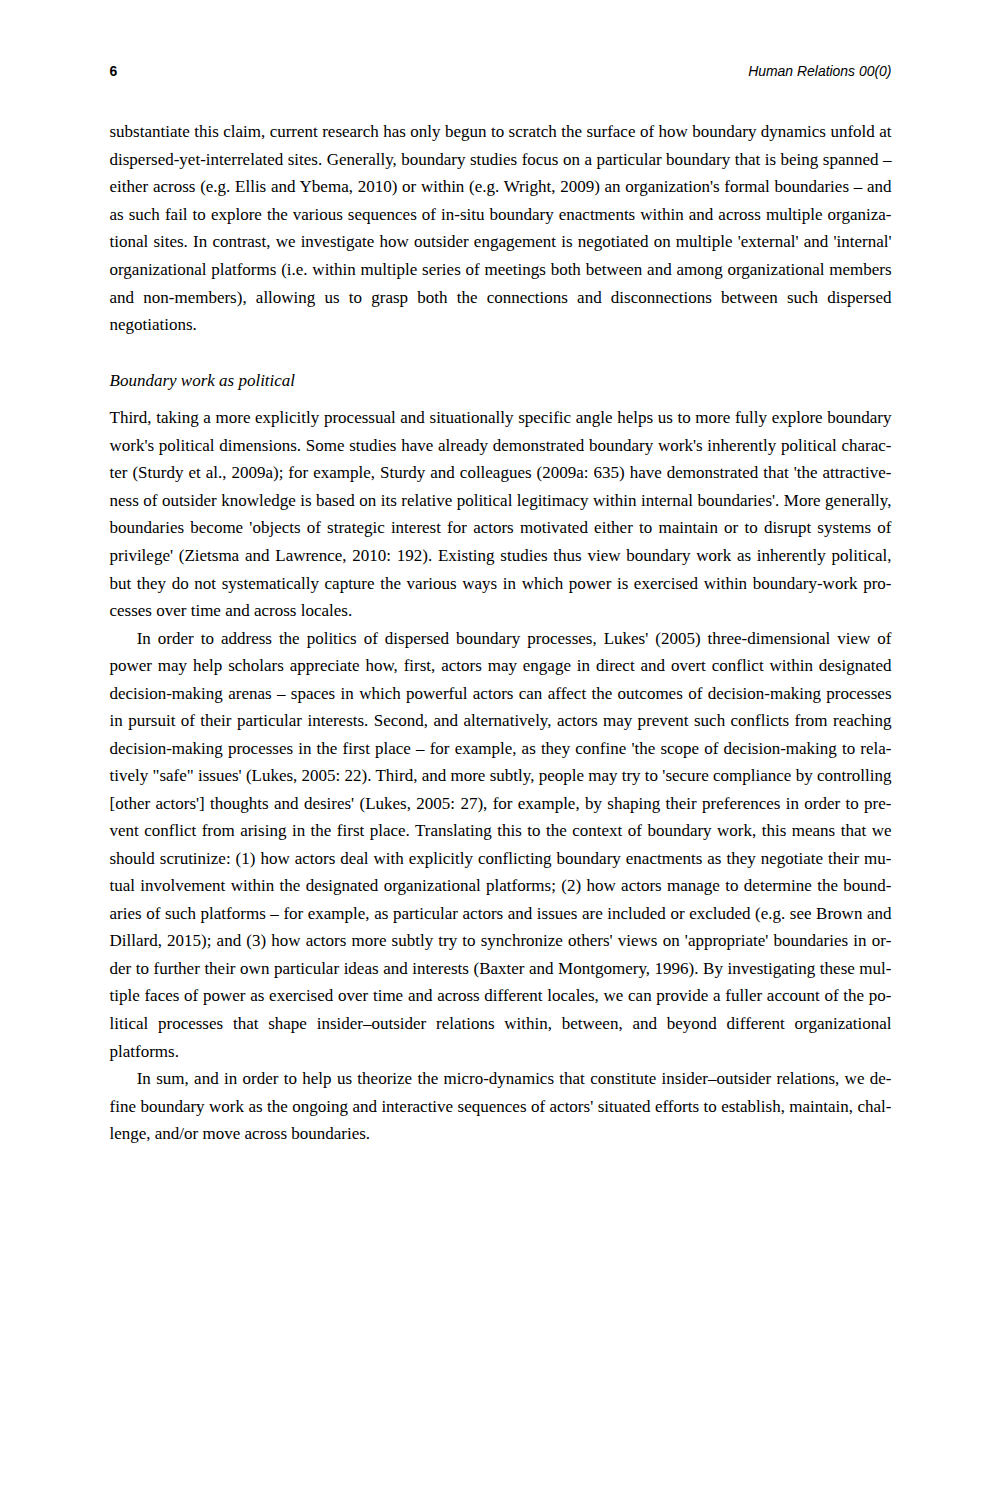6 Human Relations 00(0)
substantiate this claim, current research has only begun to scratch the surface of how boundary dynamics unfold at dispersed-yet-interrelated sites. Generally, boundary studies focus on a particular boundary that is being spanned – either across (e.g. Ellis and Ybema, 2010) or within (e.g. Wright, 2009) an organization's formal boundaries – and as such fail to explore the various sequences of in-situ boundary enactments within and across multiple organizational sites. In contrast, we investigate how outsider engagement is negotiated on multiple 'external' and 'internal' organizational platforms (i.e. within multiple series of meetings both between and among organizational members and non-members), allowing us to grasp both the connections and disconnections between such dispersed negotiations.
Boundary work as political
Third, taking a more explicitly processual and situationally specific angle helps us to more fully explore boundary work's political dimensions. Some studies have already demonstrated boundary work's inherently political character (Sturdy et al., 2009a); for example, Sturdy and colleagues (2009a: 635) have demonstrated that 'the attractiveness of outsider knowledge is based on its relative political legitimacy within internal boundaries'. More generally, boundaries become 'objects of strategic interest for actors motivated either to maintain or to disrupt systems of privilege' (Zietsma and Lawrence, 2010: 192). Existing studies thus view boundary work as inherently political, but they do not systematically capture the various ways in which power is exercised within boundary-work processes over time and across locales.
In order to address the politics of dispersed boundary processes, Lukes' (2005) three-dimensional view of power may help scholars appreciate how, first, actors may engage in direct and overt conflict within designated decision-making arenas – spaces in which powerful actors can affect the outcomes of decision-making processes in pursuit of their particular interests. Second, and alternatively, actors may prevent such conflicts from reaching decision-making processes in the first place – for example, as they confine 'the scope of decision-making to relatively "safe" issues' (Lukes, 2005: 22). Third, and more subtly, people may try to 'secure compliance by controlling [other actors'] thoughts and desires' (Lukes, 2005: 27), for example, by shaping their preferences in order to prevent conflict from arising in the first place. Translating this to the context of boundary work, this means that we should scrutinize: (1) how actors deal with explicitly conflicting boundary enactments as they negotiate their mutual involvement within the designated organizational platforms; (2) how actors manage to determine the boundaries of such platforms – for example, as particular actors and issues are included or excluded (e.g. see Brown and Dillard, 2015); and (3) how actors more subtly try to synchronize others' views on 'appropriate' boundaries in order to further their own particular ideas and interests (Baxter and Montgomery, 1996). By investigating these multiple faces of power as exercised over time and across different locales, we can provide a fuller account of the political processes that shape insider–outsider relations within, between, and beyond different organizational platforms.
In sum, and in order to help us theorize the micro-dynamics that constitute insider–outsider relations, we define boundary work as the ongoing and interactive sequences of actors' situated efforts to establish, maintain, challenge, and/or move across boundaries.